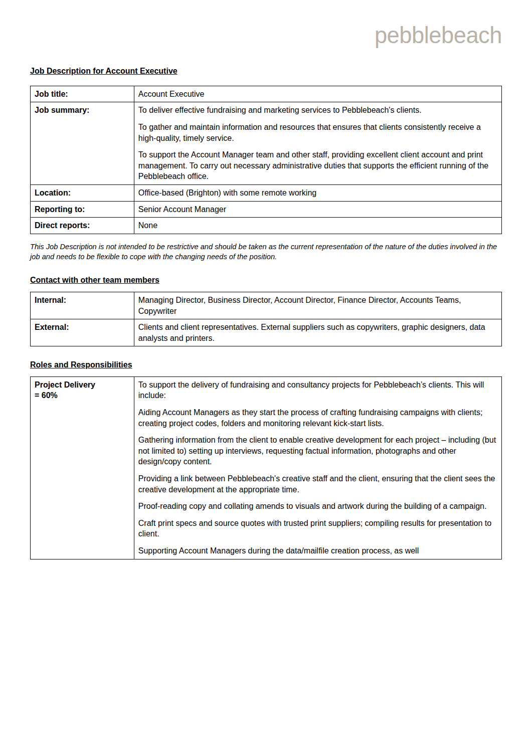pebblebeach
Job Description for Account Executive
| Job title: | Account Executive |
| Job summary: | To deliver effective fundraising and marketing services to Pebblebeach's clients. To gather and maintain information and resources that ensures that clients consistently receive a high-quality, timely service. To support the Account Manager team and other staff, providing excellent client account and print management. To carry out necessary administrative duties that supports the efficient running of the Pebblebeach office. |
| Location: | Office-based (Brighton) with some remote working |
| Reporting to: | Senior Account Manager |
| Direct reports: | None |
This Job Description is not intended to be restrictive and should be taken as the current representation of the nature of the duties involved in the job and needs to be flexible to cope with the changing needs of the position.
Contact with other team members
| Internal: | Managing Director, Business Director, Account Director, Finance Director, Accounts Teams, Copywriter |
| External: | Clients and client representatives. External suppliers such as copywriters, graphic designers, data analysts and printers. |
Roles and Responsibilities
| Project Delivery = 60% | To support the delivery of fundraising and consultancy projects for Pebblebeach’s clients. This will include: Aiding Account Managers as they start the process of crafting fundraising campaigns with clients; creating project codes, folders and monitoring relevant kick-start lists. Gathering information from the client to enable creative development for each project – including (but not limited to) setting up interviews, requesting factual information, photographs and other design/copy content. Providing a link between Pebblebeach's creative staff and the client, ensuring that the client sees the creative development at the appropriate time. Proof-reading copy and collating amends to visuals and artwork during the building of a campaign. Craft print specs and source quotes with trusted print suppliers; compiling results for presentation to client. Supporting Account Managers during the data/mailfile creation process, as well |